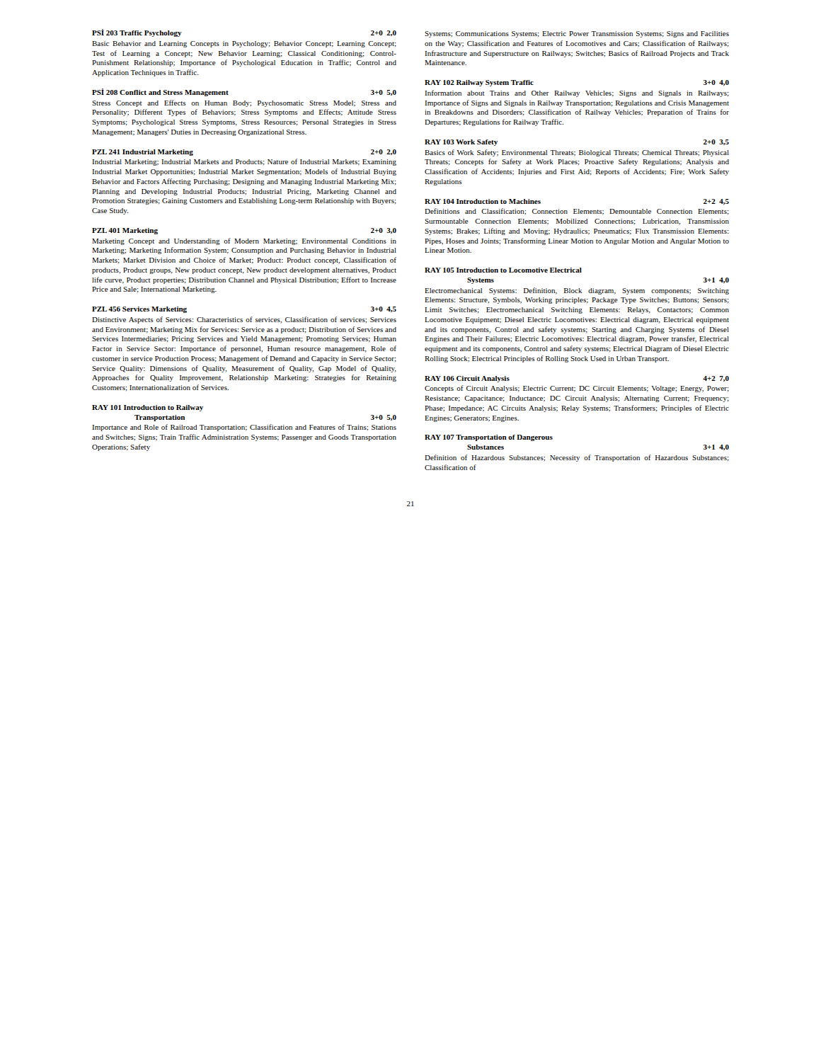PSİ 203 Traffic Psychology 2+0 2,0
Basic Behavior and Learning Concepts in Psychology; Behavior Concept; Learning Concept; Test of Learning a Concept; New Behavior Learning; Classical Conditioning; Control-Punishment Relationship; Importance of Psychological Education in Traffic; Control and Application Techniques in Traffic.
PSİ 208 Conflict and Stress Management 3+0 5,0
Stress Concept and Effects on Human Body; Psychosomatic Stress Model; Stress and Personality; Different Types of Behaviors; Stress Symptoms and Effects; Attitude Stress Symptoms; Psychological Stress Symptoms, Stress Resources; Personal Strategies in Stress Management; Managers' Duties in Decreasing Organizational Stress.
PZL 241 Industrial Marketing 2+0 2,0
Industrial Marketing; Industrial Markets and Products; Nature of Industrial Markets; Examining Industrial Market Opportunities; Industrial Market Segmentation; Models of Industrial Buying Behavior and Factors Affecting Purchasing; Designing and Managing Industrial Marketing Mix; Planning and Developing Industrial Products; Industrial Pricing, Marketing Channel and Promotion Strategies; Gaining Customers and Establishing Long-term Relationship with Buyers; Case Study.
PZL 401 Marketing 2+0 3,0
Marketing Concept and Understanding of Modern Marketing; Environmental Conditions in Marketing; Marketing Information System; Consumption and Purchasing Behavior in Industrial Markets; Market Division and Choice of Market; Product: Product concept, Classification of products, Product groups, New product concept, New product development alternatives, Product life curve, Product properties; Distribution Channel and Physical Distribution; Effort to Increase Price and Sale; International Marketing.
PZL 456 Services Marketing 3+0 4,5
Distinctive Aspects of Services: Characteristics of services, Classification of services; Services and Environment; Marketing Mix for Services: Service as a product; Distribution of Services and Services Intermediaries; Pricing Services and Yield Management; Promoting Services; Human Factor in Service Sector: Importance of personnel, Human resource management, Role of customer in service Production Process; Management of Demand and Capacity in Service Sector; Service Quality: Dimensions of Quality, Measurement of Quality, Gap Model of Quality, Approaches for Quality Improvement, Relationship Marketing: Strategies for Retaining Customers; Internationalization of Services.
RAY 101 Introduction to Railway
Transportation 3+0 5,0
Importance and Role of Railroad Transportation; Classification and Features of Trains; Stations and Switches; Signs; Train Traffic Administration Systems; Passenger and Goods Transportation Operations; Safety
Systems; Communications Systems; Electric Power Transmission Systems; Signs and Facilities on the Way; Classification and Features of Locomotives and Cars; Classification of Railways; Infrastructure and Superstructure on Railways; Switches; Basics of Railroad Projects and Track Maintenance.
RAY 102 Railway System Traffic 3+0 4,0
Information about Trains and Other Railway Vehicles; Signs and Signals in Railways; Importance of Signs and Signals in Railway Transportation; Regulations and Crisis Management in Breakdowns and Disorders; Classification of Railway Vehicles; Preparation of Trains for Departures; Regulations for Railway Traffic.
RAY 103 Work Safety 2+0 3,5
Basics of Work Safety; Environmental Threats; Biological Threats; Chemical Threats; Physical Threats; Concepts for Safety at Work Places; Proactive Safety Regulations; Analysis and Classification of Accidents; Injuries and First Aid; Reports of Accidents; Fire; Work Safety Regulations
RAY 104 Introduction to Machines 2+2 4,5
Definitions and Classification; Connection Elements; Demountable Connection Elements; Surmountable Connection Elements; Mobilized Connections; Lubrication, Transmission Systems; Brakes; Lifting and Moving; Hydraulics; Pneumatics; Flux Transmission Elements: Pipes, Hoses and Joints; Transforming Linear Motion to Angular Motion and Angular Motion to Linear Motion.
RAY 105 Introduction to Locomotive Electrical
Systems 3+1 4,0
Electromechanical Systems: Definition, Block diagram, System components; Switching Elements: Structure, Symbols, Working principles; Package Type Switches; Buttons; Sensors; Limit Switches; Electromechanical Switching Elements: Relays, Contactors; Common Locomotive Equipment; Diesel Electric Locomotives: Electrical diagram, Electrical equipment and its components, Control and safety systems; Starting and Charging Systems of Diesel Engines and Their Failures; Electric Locomotives: Electrical diagram, Power transfer, Electrical equipment and its components, Control and safety systems; Electrical Diagram of Diesel Electric Rolling Stock; Electrical Principles of Rolling Stock Used in Urban Transport.
RAY 106 Circuit Analysis 4+2 7,0
Concepts of Circuit Analysis; Electric Current; DC Circuit Elements; Voltage; Energy, Power; Resistance; Capacitance; Inductance; DC Circuit Analysis; Alternating Current; Frequency; Phase; Impedance; AC Circuits Analysis; Relay Systems; Transformers; Principles of Electric Engines; Generators; Engines.
RAY 107 Transportation of Dangerous
Substances 3+1 4,0
Definition of Hazardous Substances; Necessity of Transportation of Hazardous Substances; Classification of
21